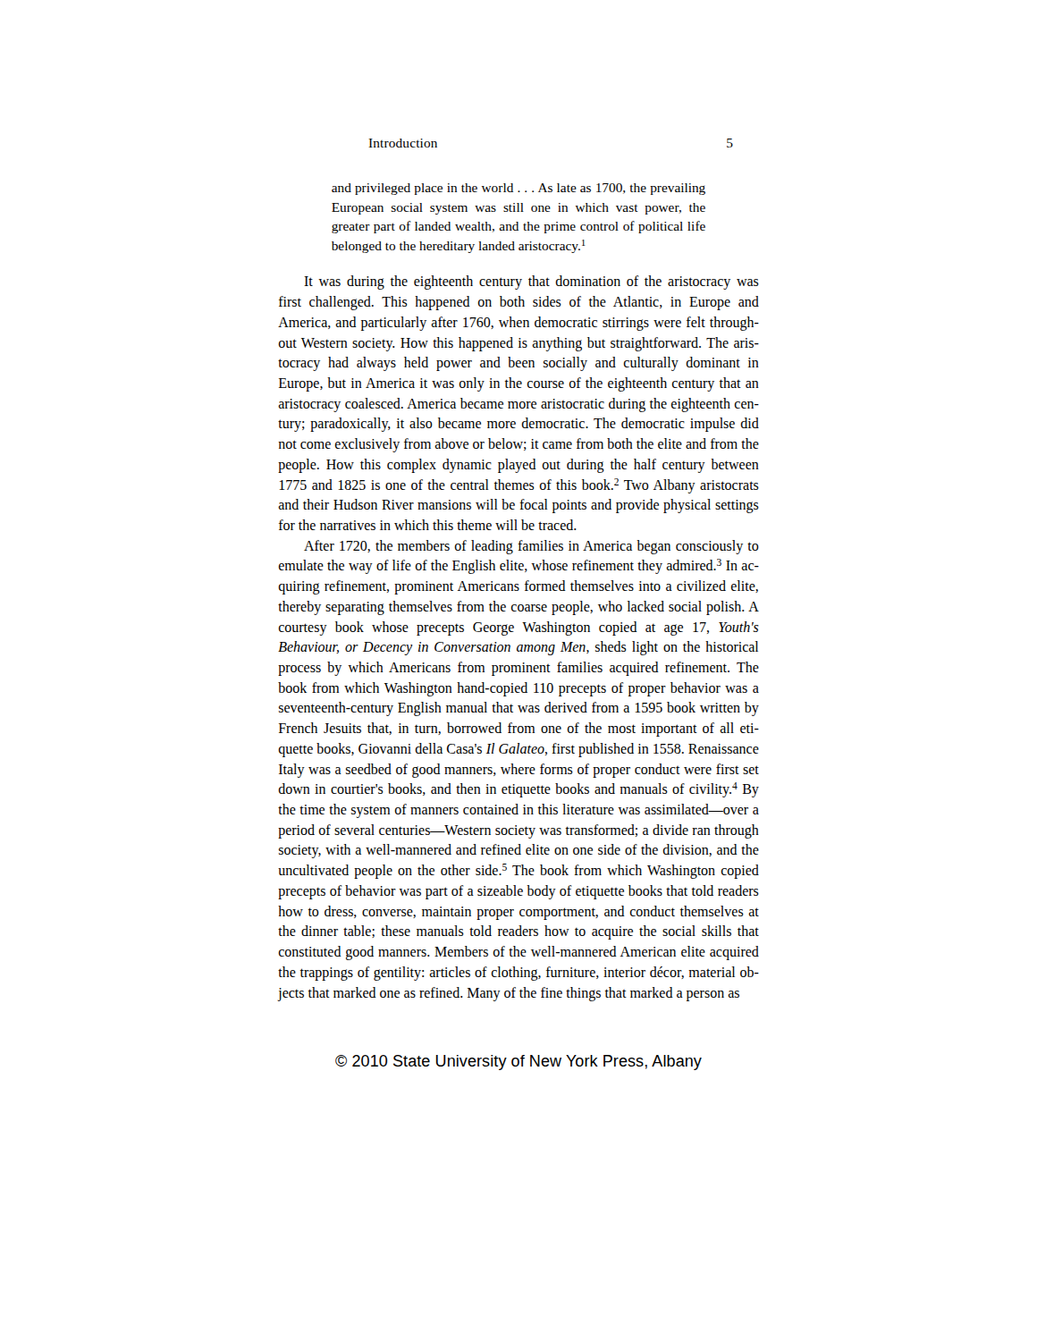Introduction 5
and privileged place in the world . . . As late as 1700, the prevailing European social system was still one in which vast power, the greater part of landed wealth, and the prime control of political life belonged to the hereditary landed aristocracy.1
It was during the eighteenth century that domination of the aristocracy was first challenged. This happened on both sides of the Atlantic, in Europe and America, and particularly after 1760, when democratic stirrings were felt throughout Western society. How this happened is anything but straightforward. The aristocracy had always held power and been socially and culturally dominant in Europe, but in America it was only in the course of the eighteenth century that an aristocracy coalesced. America became more aristocratic during the eighteenth century; paradoxically, it also became more democratic. The democratic impulse did not come exclusively from above or below; it came from both the elite and from the people. How this complex dynamic played out during the half century between 1775 and 1825 is one of the central themes of this book.2 Two Albany aristocrats and their Hudson River mansions will be focal points and provide physical settings for the narratives in which this theme will be traced.
After 1720, the members of leading families in America began consciously to emulate the way of life of the English elite, whose refinement they admired.3 In acquiring refinement, prominent Americans formed themselves into a civilized elite, thereby separating themselves from the coarse people, who lacked social polish. A courtesy book whose precepts George Washington copied at age 17, Youth's Behaviour, or Decency in Conversation among Men, sheds light on the historical process by which Americans from prominent families acquired refinement. The book from which Washington hand-copied 110 precepts of proper behavior was a seventeenth-century English manual that was derived from a 1595 book written by French Jesuits that, in turn, borrowed from one of the most important of all etiquette books, Giovanni della Casa's Il Galateo, first published in 1558. Renaissance Italy was a seedbed of good manners, where forms of proper conduct were first set down in courtier's books, and then in etiquette books and manuals of civility.4 By the time the system of manners contained in this literature was assimilated—over a period of several centuries—Western society was transformed; a divide ran through society, with a well-mannered and refined elite on one side of the division, and the uncultivated people on the other side.5 The book from which Washington copied precepts of behavior was part of a sizeable body of etiquette books that told readers how to dress, converse, maintain proper comportment, and conduct themselves at the dinner table; these manuals told readers how to acquire the social skills that constituted good manners. Members of the well-mannered American elite acquired the trappings of gentility: articles of clothing, furniture, interior décor, material objects that marked one as refined. Many of the fine things that marked a person as
© 2010 State University of New York Press, Albany